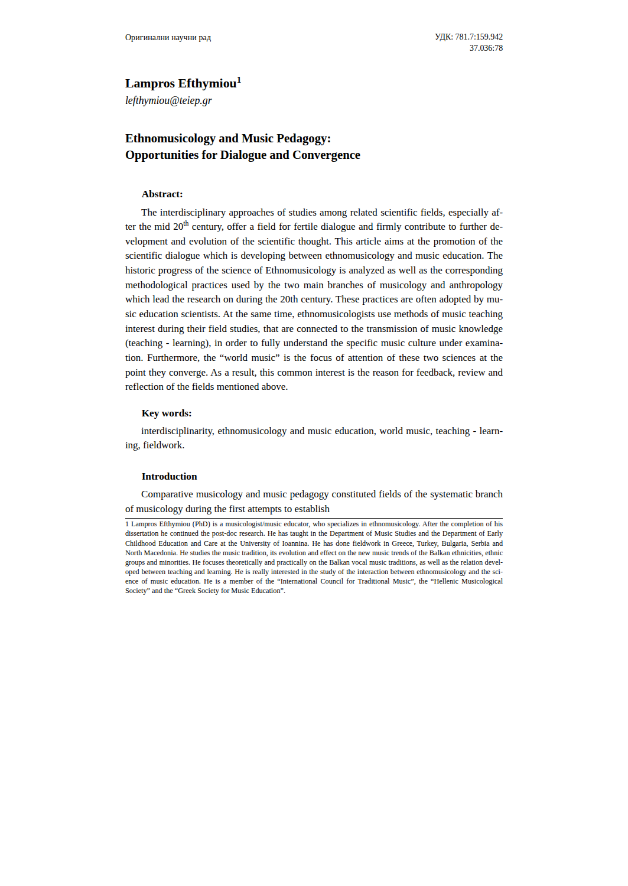Оригинални научни рад
УДК: 781.7:159.942
37.036:78
Lampros Efthymiou1
lefthymiou@teiep.gr
Ethnomusicology and Music Pedagogy:
Opportunities for Dialogue and Convergence
Abstract:
The interdisciplinary approaches of studies among related scientific fields, especially after the mid 20th century, offer a field for fertile dialogue and firmly contribute to further development and evolution of the scientific thought. This article aims at the promotion of the scientific dialogue which is developing between ethnomusicology and music education. The historic progress of the science of Ethnomusicology is analyzed as well as the corresponding methodological practices used by the two main branches of musicology and anthropology which lead the research on during the 20th century. These practices are often adopted by music education scientists. At the same time, ethnomusicologists use methods of music teaching interest during their field studies, that are connected to the transmission of music knowledge (teaching - learning), in order to fully understand the specific music culture under examination. Furthermore, the “world music” is the focus of attention of these two sciences at the point they converge. As a result, this common interest is the reason for feedback, review and reflection of the fields mentioned above.
Key words:
interdisciplinarity, ethnomusicology and music education, world music, teaching - learning, fieldwork.
Introduction
Comparative musicology and music pedagogy constituted fields of the systematic branch of musicology during the first attempts to establish
1 Lampros Efthymiou (PhD) is a musicologist/music educator, who specializes in ethnomusicology. After the completion of his dissertation he continued the post-doc research. He has taught in the Department of Music Studies and the Department of Early Childhood Education and Care at the University of Ioannina. He has done fieldwork in Greece, Turkey, Bulgaria, Serbia and North Macedonia. He studies the music tradition, its evolution and effect on the new music trends of the Balkan ethnicities, ethnic groups and minorities. He focuses theoretically and practically on the Balkan vocal music traditions, as well as the relation developed between teaching and learning. He is really interested in the study of the interaction between ethnomusicology and the science of music education. He is a member of the “International Council for Traditional Music”, the “Hellenic Musicological Society” and the “Greek Society for Music Education”.